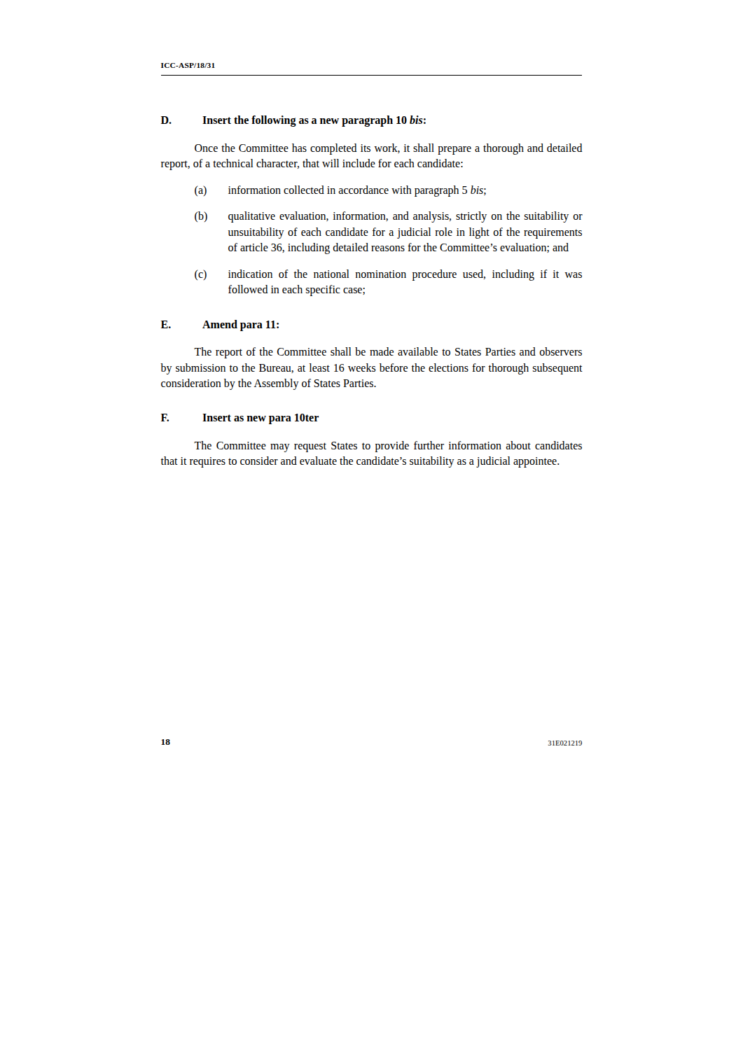ICC-ASP/18/31
D. Insert the following as a new paragraph 10 bis:
Once the Committee has completed its work, it shall prepare a thorough and detailed report, of a technical character, that will include for each candidate:
(a) information collected in accordance with paragraph 5 bis;
(b) qualitative evaluation, information, and analysis, strictly on the suitability or unsuitability of each candidate for a judicial role in light of the requirements of article 36, including detailed reasons for the Committee’s evaluation; and
(c) indication of the national nomination procedure used, including if it was followed in each specific case;
E. Amend para 11:
The report of the Committee shall be made available to States Parties and observers by submission to the Bureau, at least 16 weeks before the elections for thorough subsequent consideration by the Assembly of States Parties.
F. Insert as new para 10ter
The Committee may request States to provide further information about candidates that it requires to consider and evaluate the candidate’s suitability as a judicial appointee.
18 31E021219